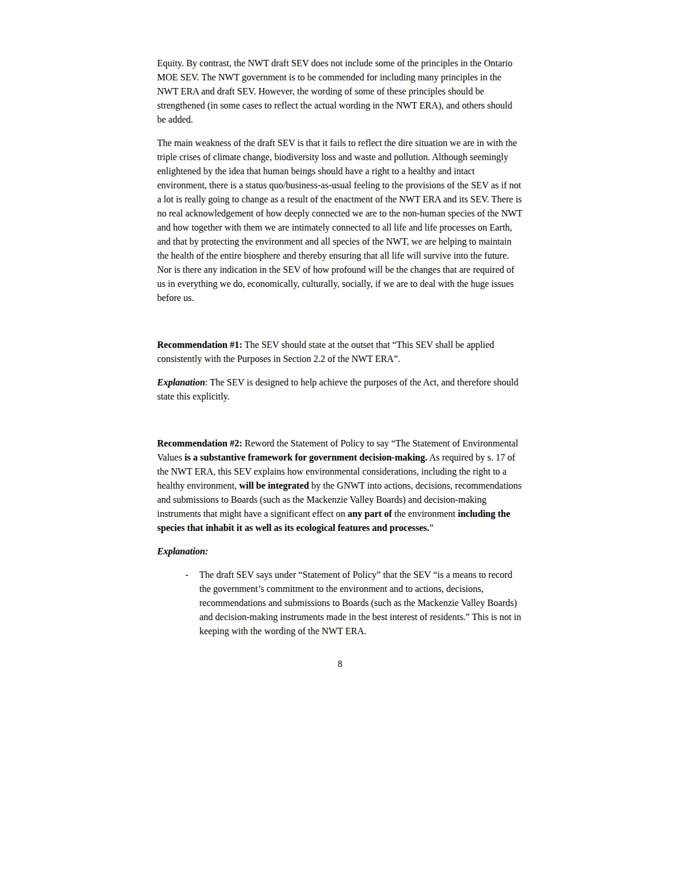Equity. By contrast, the NWT draft SEV does not include some of the principles in the Ontario MOE SEV. The NWT government is to be commended for including many principles in the NWT ERA and draft SEV. However, the wording of some of these principles should be strengthened (in some cases to reflect the actual wording in the NWT ERA), and others should be added.
The main weakness of the draft SEV is that it fails to reflect the dire situation we are in with the triple crises of climate change, biodiversity loss and waste and pollution. Although seemingly enlightened by the idea that human beings should have a right to a healthy and intact environment, there is a status quo/business-as-usual feeling to the provisions of the SEV as if not a lot is really going to change as a result of the enactment of the NWT ERA and its SEV. There is no real acknowledgement of how deeply connected we are to the non-human species of the NWT and how together with them we are intimately connected to all life and life processes on Earth, and that by protecting the environment and all species of the NWT, we are helping to maintain the health of the entire biosphere and thereby ensuring that all life will survive into the future. Nor is there any indication in the SEV of how profound will be the changes that are required of us in everything we do, economically, culturally, socially, if we are to deal with the huge issues before us.
Recommendation #1: The SEV should state at the outset that “This SEV shall be applied consistently with the Purposes in Section 2.2 of the NWT ERA”.
Explanation: The SEV is designed to help achieve the purposes of the Act, and therefore should state this explicitly.
Recommendation #2: Reword the Statement of Policy to say “The Statement of Environmental Values is a substantive framework for government decision-making. As required by s. 17 of the NWT ERA, this SEV explains how environmental considerations, including the right to a healthy environment, will be integrated by the GNWT into actions, decisions, recommendations and submissions to Boards (such as the Mackenzie Valley Boards) and decision-making instruments that might have a significant effect on any part of the environment including the species that inhabit it as well as its ecological features and processes.”
Explanation:
The draft SEV says under “Statement of Policy” that the SEV “is a means to record the government’s commitment to the environment and to actions, decisions, recommendations and submissions to Boards (such as the Mackenzie Valley Boards) and decision-making instruments made in the best interest of residents.” This is not in keeping with the wording of the NWT ERA.
8